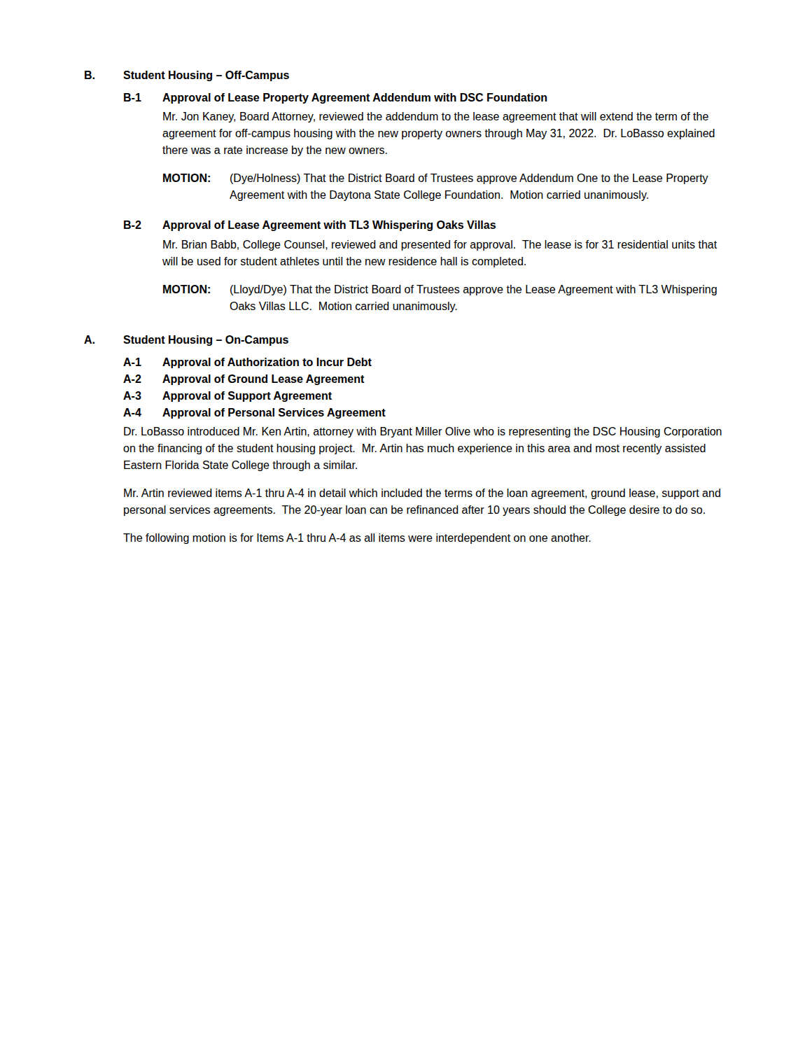B. Student Housing – Off-Campus
B-1 Approval of Lease Property Agreement Addendum with DSC Foundation
Mr. Jon Kaney, Board Attorney, reviewed the addendum to the lease agreement that will extend the term of the agreement for off-campus housing with the new property owners through May 31, 2022. Dr. LoBasso explained there was a rate increase by the new owners.
MOTION: (Dye/Holness) That the District Board of Trustees approve Addendum One to the Lease Property Agreement with the Daytona State College Foundation. Motion carried unanimously.
B-2 Approval of Lease Agreement with TL3 Whispering Oaks Villas
Mr. Brian Babb, College Counsel, reviewed and presented for approval. The lease is for 31 residential units that will be used for student athletes until the new residence hall is completed.
MOTION: (Lloyd/Dye) That the District Board of Trustees approve the Lease Agreement with TL3 Whispering Oaks Villas LLC. Motion carried unanimously.
A. Student Housing – On-Campus
A-1 Approval of Authorization to Incur Debt
A-2 Approval of Ground Lease Agreement
A-3 Approval of Support Agreement
A-4 Approval of Personal Services Agreement
Dr. LoBasso introduced Mr. Ken Artin, attorney with Bryant Miller Olive who is representing the DSC Housing Corporation on the financing of the student housing project. Mr. Artin has much experience in this area and most recently assisted Eastern Florida State College through a similar.
Mr. Artin reviewed items A-1 thru A-4 in detail which included the terms of the loan agreement, ground lease, support and personal services agreements. The 20-year loan can be refinanced after 10 years should the College desire to do so.
The following motion is for Items A-1 thru A-4 as all items were interdependent on one another.